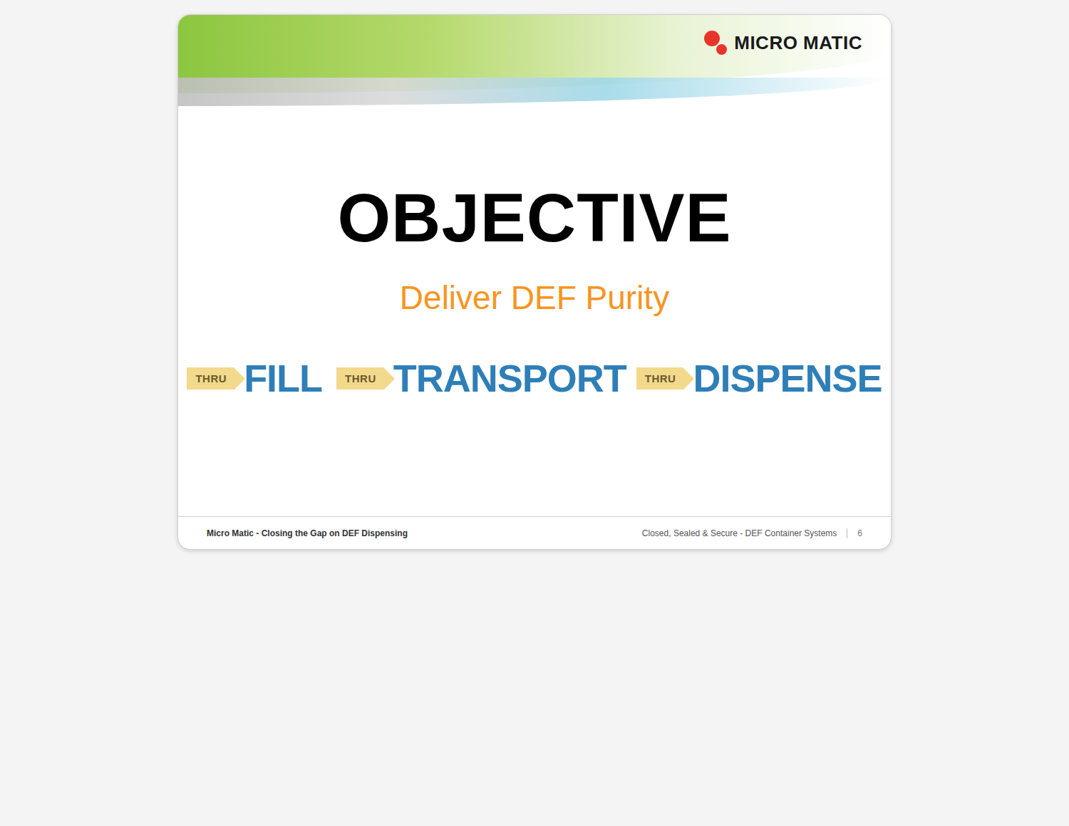MICRO MATIC
OBJECTIVE
Deliver DEF Purity
THRU FILL THRU TRANSPORT THRU DISPENSE
Micro Matic - Closing the Gap on DEF Dispensing
Closed, Sealed & Secure - DEF Container Systems 6